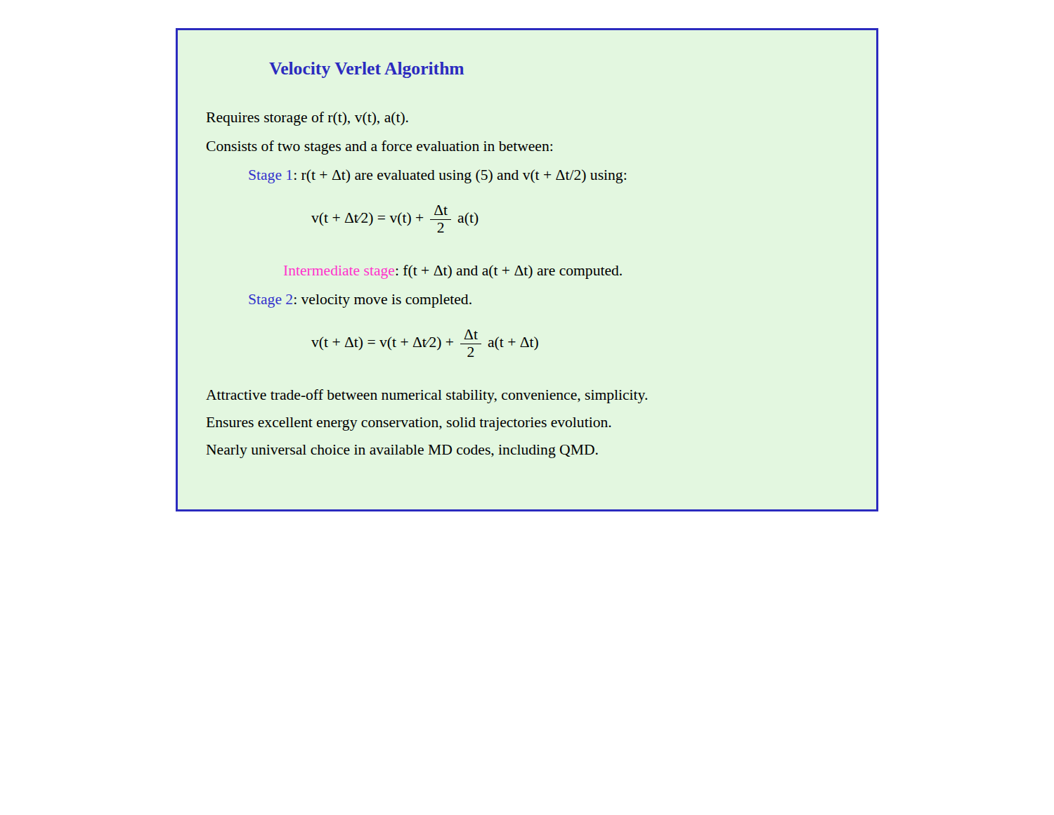Velocity Verlet Algorithm
Requires storage of r(t), v(t), a(t).
Consists of two stages and a force evaluation in between:
Stage 1: r(t + Δt) are evaluated using (5) and v(t + Δt/2) using:
v(t + Δt⁄2) = v(t) + Δt 2 a(t)
Intermediate stage: f(t + Δt) and a(t + Δt) are computed.
Stage 2: velocity move is completed.
v(t + Δt) = v(t + Δt⁄2) + Δt 2 a(t + Δt)
Attractive trade-off between numerical stability, convenience, simplicity.
Ensures excellent energy conservation, solid trajectories evolution.
Nearly universal choice in available MD codes, including QMD.